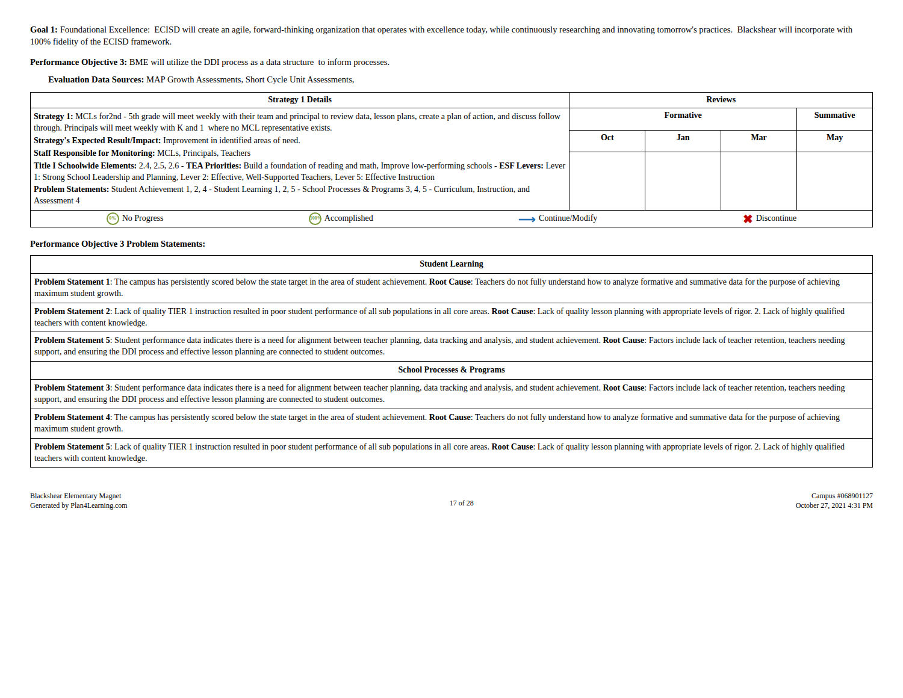Goal 1: Foundational Excellence: ECISD will create an agile, forward-thinking organization that operates with excellence today, while continuously researching and innovating tomorrow's practices. Blackshear will incorporate with 100% fidelity of the ECISD framework.
Performance Objective 3: BME will utilize the DDI process as a data structure to inform processes.
Evaluation Data Sources: MAP Growth Assessments, Short Cycle Unit Assessments,
| Strategy 1 Details | Reviews |
| Strategy 1: MCLs for2nd - 5th grade will meet weekly with their team and principal to review data, lesson plans, create a plan of action, and discuss follow through. Principals will meet weekly with K and 1 where no MCL representative exists. Strategy's Expected Result/Impact: Improvement in identified areas of need. Staff Responsible for Monitoring: MCLs, Principals, Teachers Title I Schoolwide Elements: 2.4, 2.5, 2.6 - TEA Priorities: Build a foundation of reading and math, Improve low-performing schools - ESF Levers: Lever 1: Strong School Leadership and Planning, Lever 2: Effective, Well-Supported Teachers, Lever 5: Effective Instruction Problem Statements: Student Achievement 1, 2, 4 - Student Learning 1, 2, 5 - School Processes & Programs 3, 4, 5 - Curriculum, Instruction, and Assessment 4 | Formative | Summative |
| Oct | Jan | Mar | May |
| 0% No Progress 100% Accomplished ⟶ Continue/Modify ✖ Discontinue |
Performance Objective 3 Problem Statements:
| Student Learning |
| Problem Statement 1 : The campus has persistently scored below the state target in the area of student achievement. Root Cause : Teachers do not fully understand how to analyze formative and summative data for the purpose of achieving maximum student growth. |
| Problem Statement 2 : Lack of quality TIER 1 instruction resulted in poor student performance of all sub populations in all core areas. Root Cause : Lack of quality lesson planning with appropriate levels of rigor. 2. Lack of highly qualified teachers with content knowledge. |
| Problem Statement 5 : Student performance data indicates there is a need for alignment between teacher planning, data tracking and analysis, and student achievement. Root Cause : Factors include lack of teacher retention, teachers needing support, and ensuring the DDI process and effective lesson planning are connected to student outcomes. |
| School Processes & Programs |
| Problem Statement 3 : Student performance data indicates there is a need for alignment between teacher planning, data tracking and analysis, and student achievement. Root Cause : Factors include lack of teacher retention, teachers needing support, and ensuring the DDI process and effective lesson planning are connected to student outcomes. |
| Problem Statement 4 : The campus has persistently scored below the state target in the area of student achievement. Root Cause : Teachers do not fully understand how to analyze formative and summative data for the purpose of achieving maximum student growth. |
| Problem Statement 5 : Lack of quality TIER 1 instruction resulted in poor student performance of all sub populations in all core areas. Root Cause : Lack of quality lesson planning with appropriate levels of rigor. 2. Lack of highly qualified teachers with content knowledge. |
Blackshear Elementary Magnet
Generated by Plan4Learning.com
17 of 28
Campus #068901127
October 27, 2021 4:31 PM